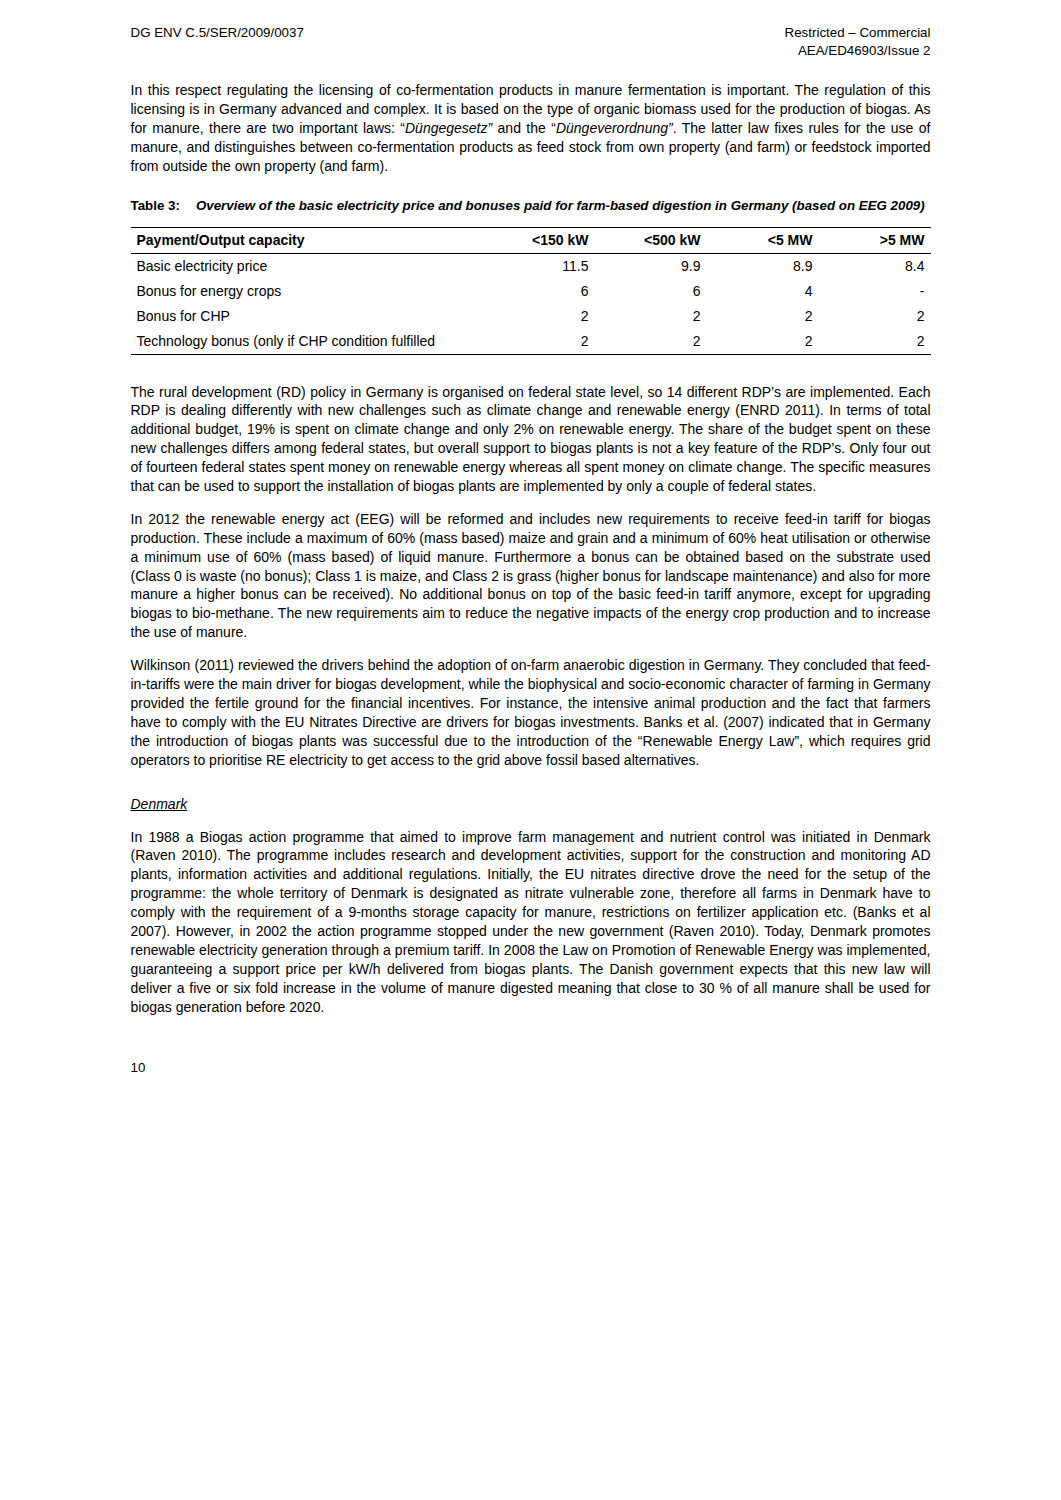DG ENV C.5/SER/2009/0037
Restricted – Commercial
AEA/ED46903/Issue 2
In this respect regulating the licensing of co-fermentation products in manure fermentation is important. The regulation of this licensing is in Germany advanced and complex. It is based on the type of organic biomass used for the production of biogas. As for manure, there are two important laws: “Düngegesetz” and the “Düngeverordnung”. The latter law fixes rules for the use of manure, and distinguishes between co-fermentation products as feed stock from own property (and farm) or feedstock imported from outside the own property (and farm).
Table 3: Overview of the basic electricity price and bonuses paid for farm-based digestion in Germany (based on EEG 2009)
| Payment/Output capacity | <150 kW | <500 kW | <5 MW | >5 MW |
| --- | --- | --- | --- | --- |
| Basic electricity price | 11.5 | 9.9 | 8.9 | 8.4 |
| Bonus for energy crops | 6 | 6 | 4 | - |
| Bonus for CHP | 2 | 2 | 2 | 2 |
| Technology bonus (only if CHP condition fulfilled | 2 | 2 | 2 | 2 |
The rural development (RD) policy in Germany is organised on federal state level, so 14 different RDP’s are implemented. Each RDP is dealing differently with new challenges such as climate change and renewable energy (ENRD 2011). In terms of total additional budget, 19% is spent on climate change and only 2% on renewable energy. The share of the budget spent on these new challenges differs among federal states, but overall support to biogas plants is not a key feature of the RDP’s. Only four out of fourteen federal states spent money on renewable energy whereas all spent money on climate change. The specific measures that can be used to support the installation of biogas plants are implemented by only a couple of federal states.
In 2012 the renewable energy act (EEG) will be reformed and includes new requirements to receive feed-in tariff for biogas production. These include a maximum of 60% (mass based) maize and grain and a minimum of 60% heat utilisation or otherwise a minimum use of 60% (mass based) of liquid manure. Furthermore a bonus can be obtained based on the substrate used (Class 0 is waste (no bonus); Class 1 is maize, and Class 2 is grass (higher bonus for landscape maintenance) and also for more manure a higher bonus can be received). No additional bonus on top of the basic feed-in tariff anymore, except for upgrading biogas to bio-methane. The new requirements aim to reduce the negative impacts of the energy crop production and to increase the use of manure.
Wilkinson (2011) reviewed the drivers behind the adoption of on-farm anaerobic digestion in Germany. They concluded that feed-in-tariffs were the main driver for biogas development, while the biophysical and socio-economic character of farming in Germany provided the fertile ground for the financial incentives. For instance, the intensive animal production and the fact that farmers have to comply with the EU Nitrates Directive are drivers for biogas investments. Banks et al. (2007) indicated that in Germany the introduction of biogas plants was successful due to the introduction of the “Renewable Energy Law”, which requires grid operators to prioritise RE electricity to get access to the grid above fossil based alternatives.
Denmark
In 1988 a Biogas action programme that aimed to improve farm management and nutrient control was initiated in Denmark (Raven 2010). The programme includes research and development activities, support for the construction and monitoring AD plants, information activities and additional regulations. Initially, the EU nitrates directive drove the need for the setup of the programme: the whole territory of Denmark is designated as nitrate vulnerable zone, therefore all farms in Denmark have to comply with the requirement of a 9-months storage capacity for manure, restrictions on fertilizer application etc. (Banks et al 2007). However, in 2002 the action programme stopped under the new government (Raven 2010). Today, Denmark promotes renewable electricity generation through a premium tariff. In 2008 the Law on Promotion of Renewable Energy was implemented, guaranteeing a support price per kW/h delivered from biogas plants. The Danish government expects that this new law will deliver a five or six fold increase in the volume of manure digested meaning that close to 30 % of all manure shall be used for biogas generation before 2020.
10